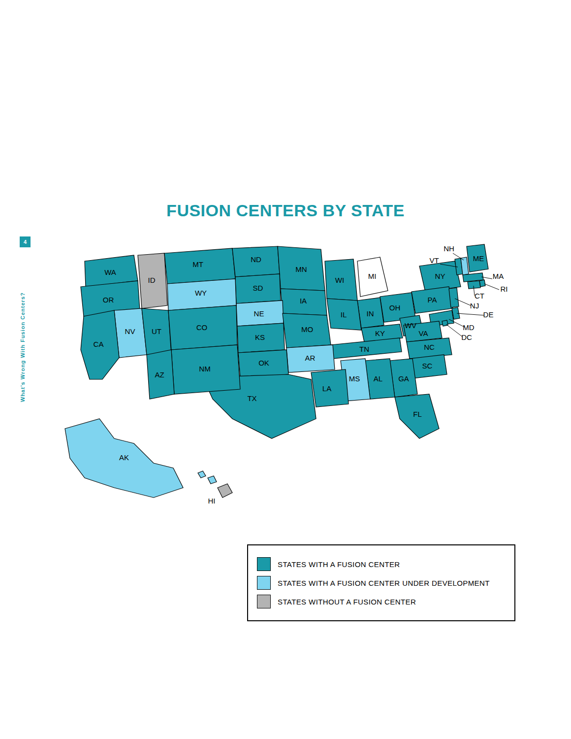4
What’s Wrong With Fusion Centers?
FUSION CENTERS BY STATE
WA OR ID MT ND MN WI MI NY PA OH IN IL IA SD NE WY NV CA UT CO KS MO KY WV VA TN NC SC GA FL AL MS AR LA OK TX NM AZ AK HI VT NH ME MA RI CT NJ DE MD DC
STATES WITH A FUSION CENTER
STATES WITH A FUSION CENTER UNDER DEVELOPMENT
STATES WITHOUT A FUSION CENTER